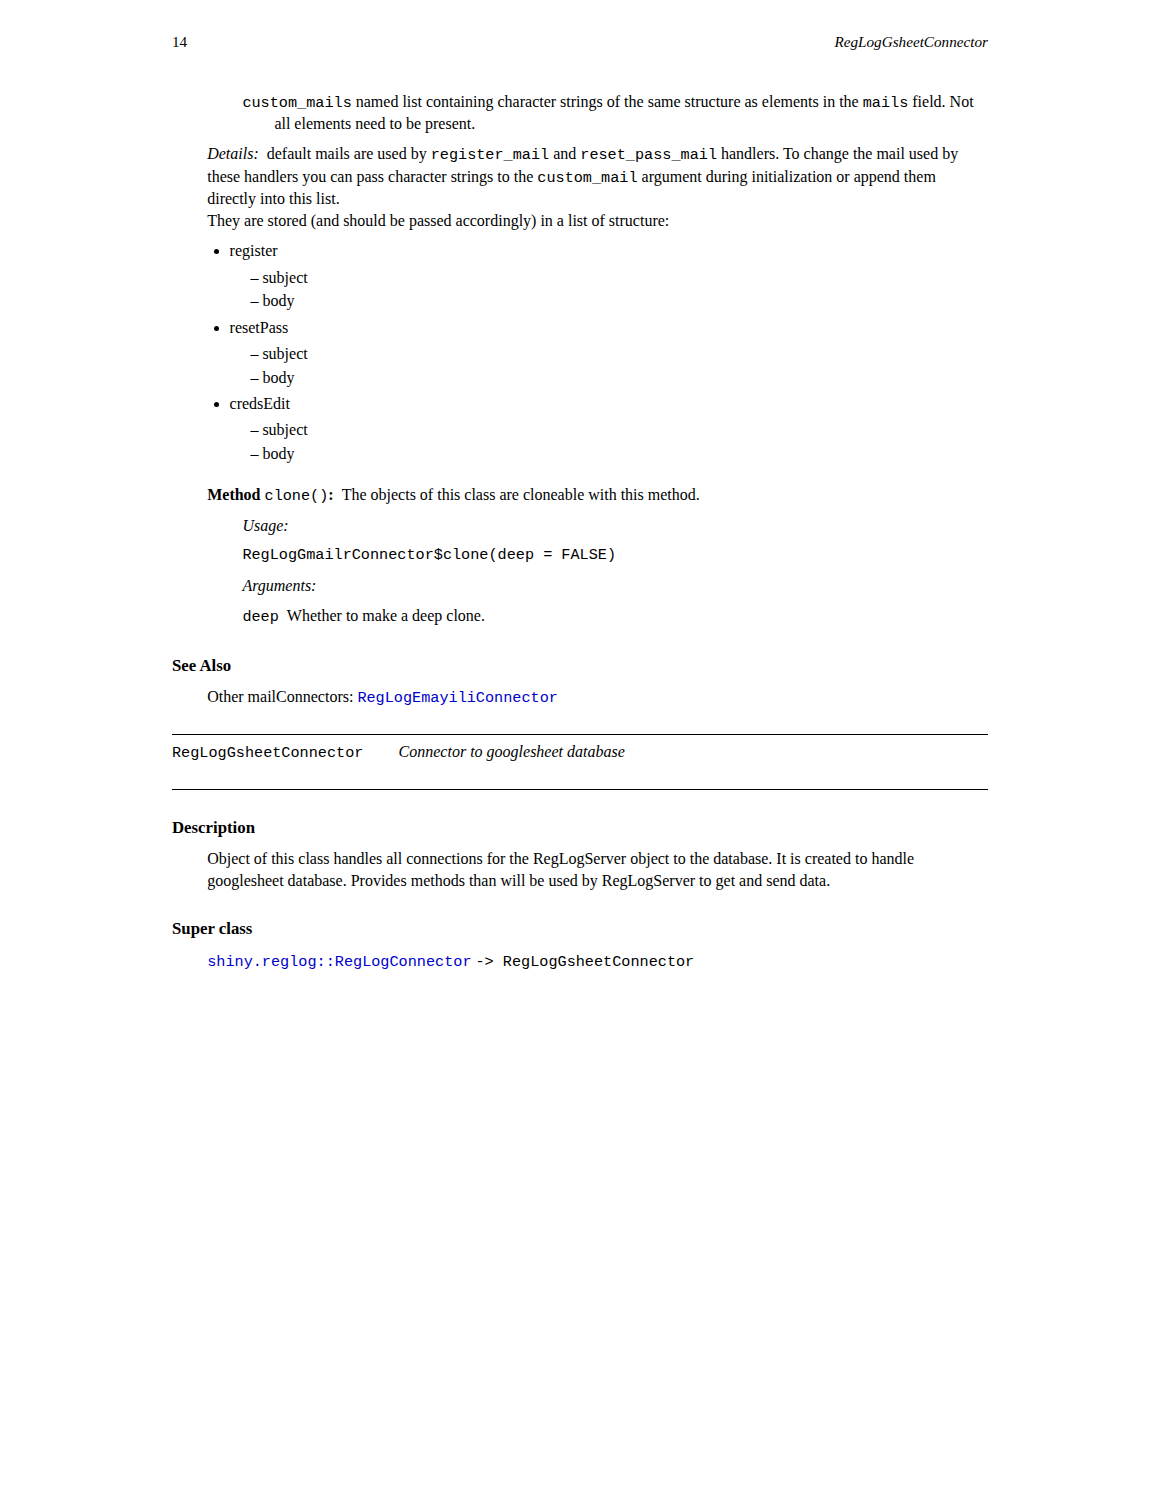14 RegLogGsheetConnector
custom_mails named list containing character strings of the same structure as elements in the mails field. Not all elements need to be present.
Details: default mails are used by register_mail and reset_pass_mail handlers. To change the mail used by these handlers you can pass character strings to the custom_mail argument during initialization or append them directly into this list.
They are stored (and should be passed accordingly) in a list of structure:
register
subject
body
resetPass
subject
body
credsEdit
subject
body
Method clone(): The objects of this class are cloneable with this method.
Usage:
RegLogGmailrConnector$clone(deep = FALSE)
Arguments:
deep Whether to make a deep clone.
See Also
Other mailConnectors: RegLogEmayiliConnector
RegLogGsheetConnector Connector to googlesheet database
Description
Object of this class handles all connections for the RegLogServer object to the database. It is created to handle googlesheet database. Provides methods than will be used by RegLogServer to get and send data.
Super class
shiny.reglog::RegLogConnector -> RegLogGsheetConnector